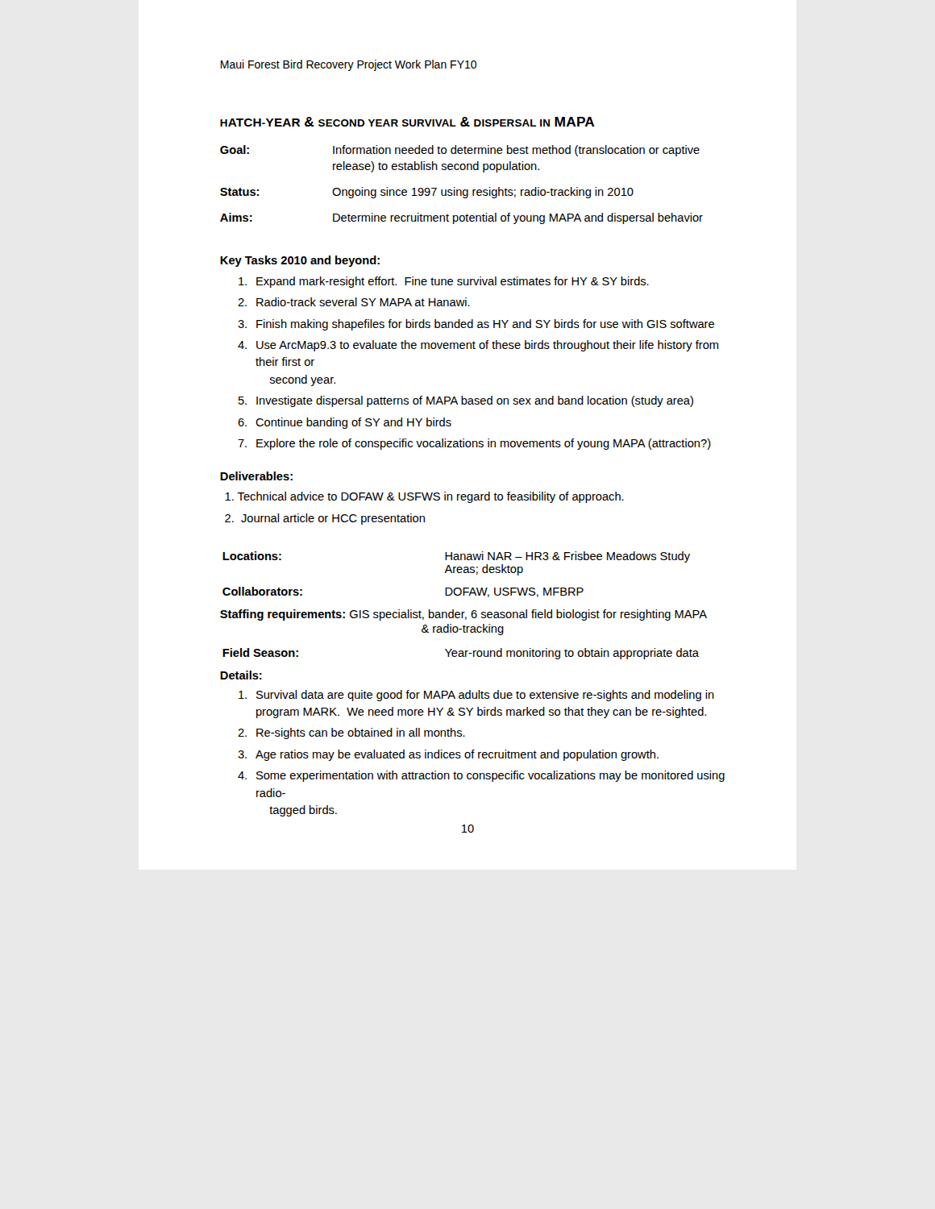Maui Forest Bird Recovery Project Work Plan FY10
HATCH-YEAR & SECOND YEAR SURVIVAL & DISPERSAL IN MAPA
| Goal: | Information needed to determine best method (translocation or captive release) to establish second population. |
| Status: | Ongoing since 1997 using resights; radio-tracking in 2010 |
| Aims: | Determine recruitment potential of young MAPA and dispersal behavior |
Key Tasks 2010 and beyond:
Expand mark-resight effort. Fine tune survival estimates for HY & SY birds.
Radio-track several SY MAPA at Hanawi.
Finish making shapefiles for birds banded as HY and SY birds for use with GIS software
Use ArcMap9.3 to evaluate the movement of these birds throughout their life history from their first or second year.
Investigate dispersal patterns of MAPA based on sex and band location (study area)
Continue banding of SY and HY birds
Explore the role of conspecific vocalizations in movements of young MAPA (attraction?)
Deliverables:
1. Technical advice to DOFAW & USFWS in regard to feasibility of approach.
2. Journal article or HCC presentation
| Locations: | Hanawi NAR – HR3 & Frisbee Meadows Study Areas; desktop |
| Collaborators: | DOFAW, USFWS, MFBRP |
Staffing requirements: GIS specialist, bander, 6 seasonal field biologist for resighting MAPA
& radio-tracking
| Field Season: | Year-round monitoring to obtain appropriate data |
Details:
Survival data are quite good for MAPA adults due to extensive re-sights and modeling in program MARK. We need more HY & SY birds marked so that they can be re-sighted.
Re-sights can be obtained in all months.
Age ratios may be evaluated as indices of recruitment and population growth.
Some experimentation with attraction to conspecific vocalizations may be monitored using radio-tagged birds.
10